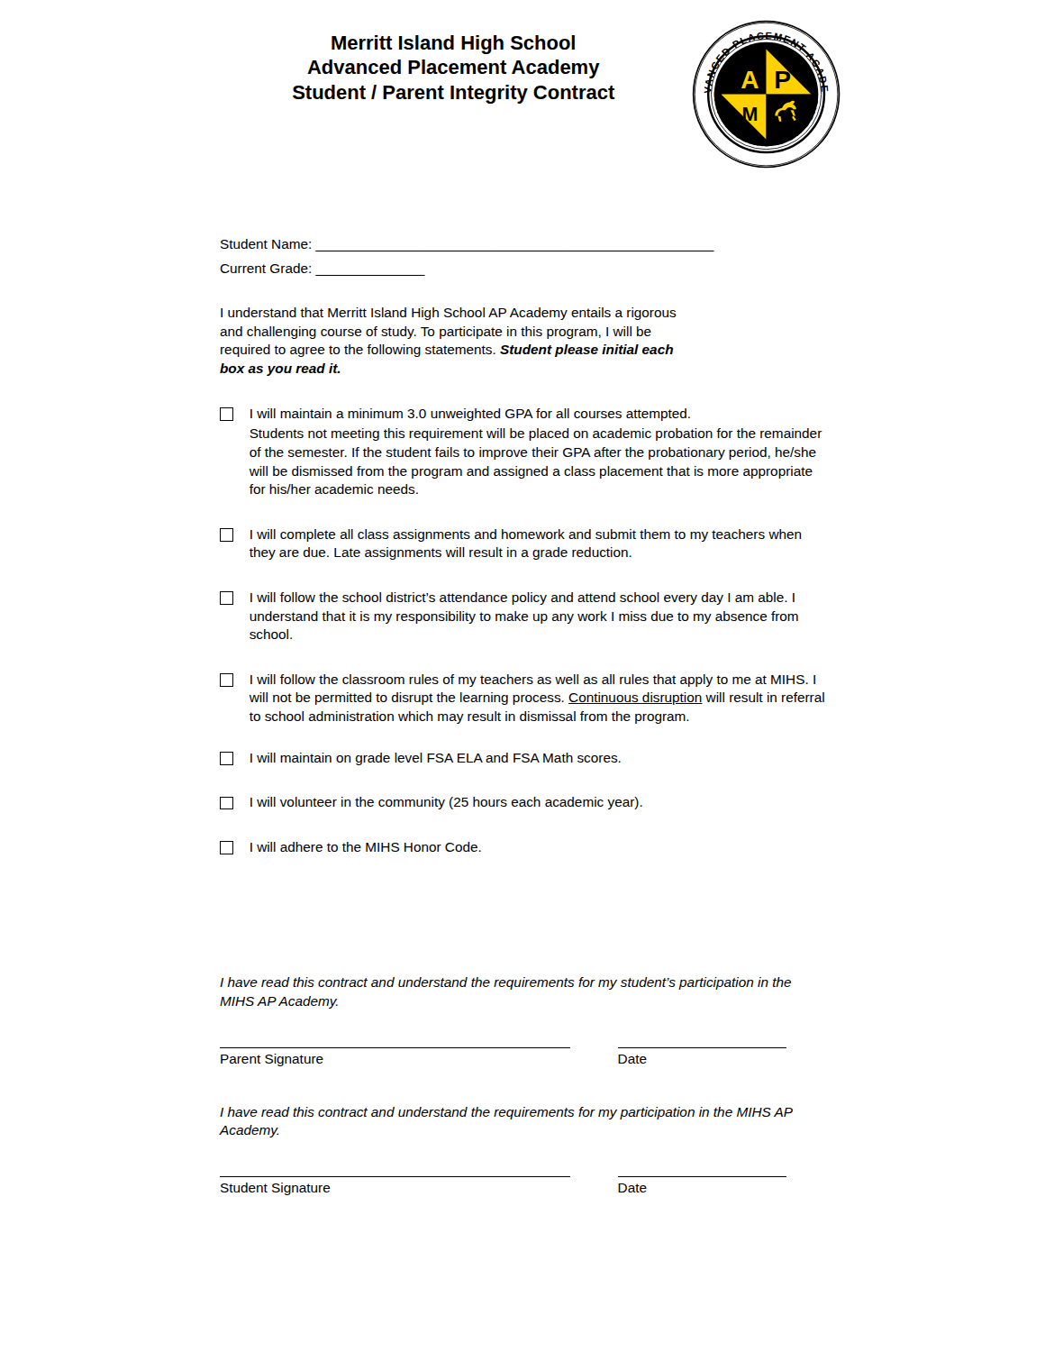Merritt Island High School Advanced Placement Academy Student / Parent Integrity Contract
ADVANCED PLACEMENT ACADEMY MERRITT ISLAND HIGH SCHOOL A P M
Student Name: _______________________________________________________
Current Grade: _______________
I understand that Merritt Island High School AP Academy entails a rigorous and challenging course of study. To participate in this program, I will be required to agree to the following statements. Student please initial each box as you read it.
I will maintain a minimum 3.0 unweighted GPA for all courses attempted. Students not meeting this requirement will be placed on academic probation for the remainder of the semester. If the student fails to improve their GPA after the probationary period, he/she will be dismissed from the program and assigned a class placement that is more appropriate for his/her academic needs.
I will complete all class assignments and homework and submit them to my teachers when they are due. Late assignments will result in a grade reduction.
I will follow the school district’s attendance policy and attend school every day I am able. I understand that it is my responsibility to make up any work I miss due to my absence from school.
I will follow the classroom rules of my teachers as well as all rules that apply to me at MIHS. I will not be permitted to disrupt the learning process. Continuous disruption will result in referral to school administration which may result in dismissal from the program.
I will maintain on grade level FSA ELA and FSA Math scores.
I will volunteer in the community (25 hours each academic year).
I will adhere to the MIHS Honor Code.
I have read this contract and understand the requirements for my student’s participation in the MIHS AP Academy.
Parent Signature
Date
I have read this contract and understand the requirements for my participation in the MIHS AP Academy.
Student Signature
Date